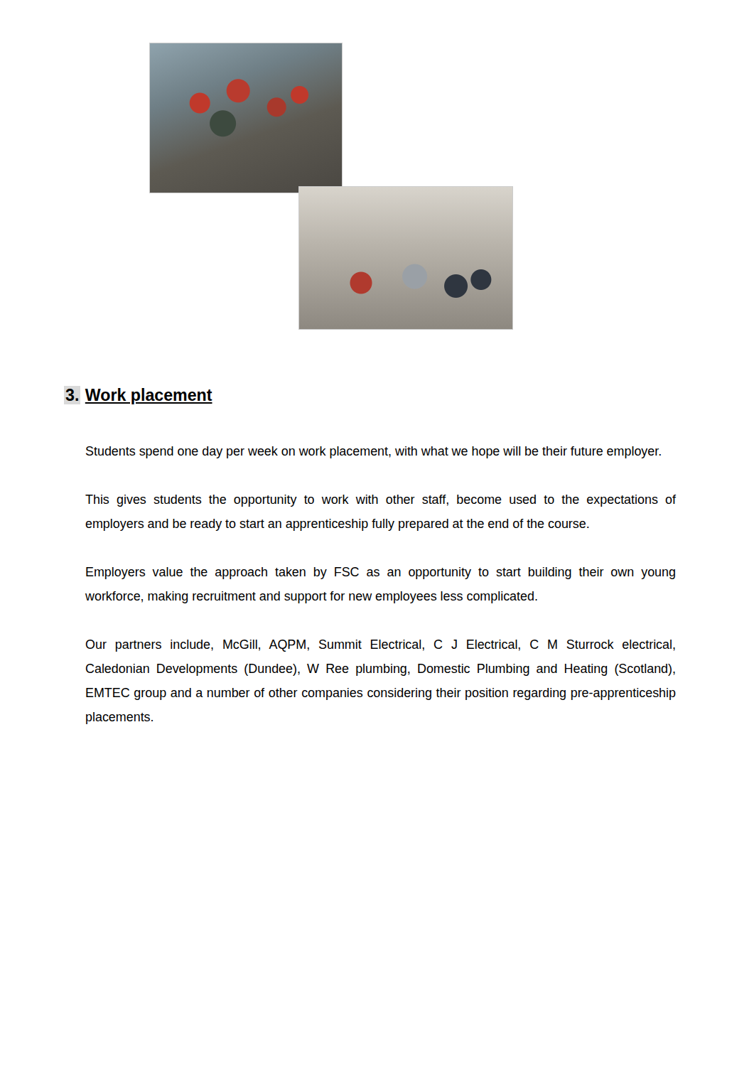3. Work placement
Students spend one day per week on work placement, with what we hope will be their future employer.
This gives students the opportunity to work with other staff, become used to the expectations of employers and be ready to start an apprenticeship fully prepared at the end of the course.
Employers value the approach taken by FSC as an opportunity to start building their own young workforce, making recruitment and support for new employees less complicated.
Our partners include, McGill, AQPM, Summit Electrical, C J Electrical, C M Sturrock electrical, Caledonian Developments (Dundee), W Ree plumbing, Domestic Plumbing and Heating (Scotland), EMTEC group and a number of other companies considering their position regarding pre-apprenticeship placements.